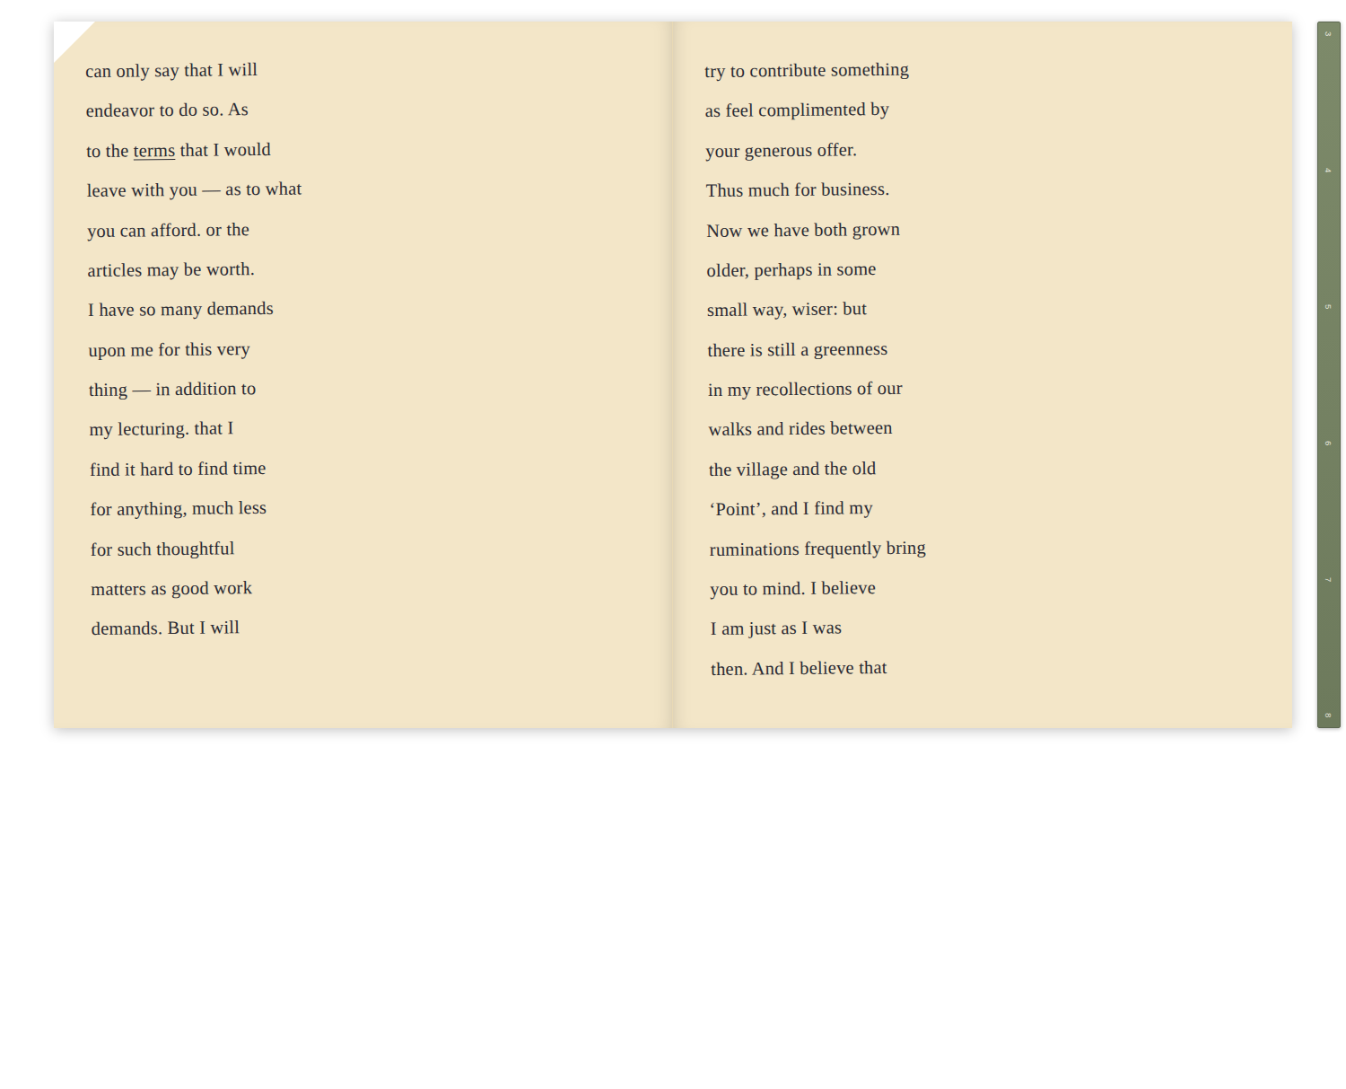Handwritten letter, two facing pages
can only say that I will
endeavor to do so. As
to the terms that I would
leave with you — as to what
you can afford. or the
articles may be worth.
I have so many demands
upon me for this very
thing — in addition to
my lecturing. that I
find it hard to find time
for anything, much less
for such thoughtful
matters as good work
demands. But I will
try to contribute something
as feel complimented by
your generous offer.
Thus much for business.
Now we have both grown
older, perhaps in some
small way, wiser: but
there is still a greenness
in my recollections of our
walks and rides between
the village and the old
‘Point’, and I find my
ruminations frequently bring
you to mind. I believe
I am just as I was
then. And I believe that
3 4 5 6 7 8